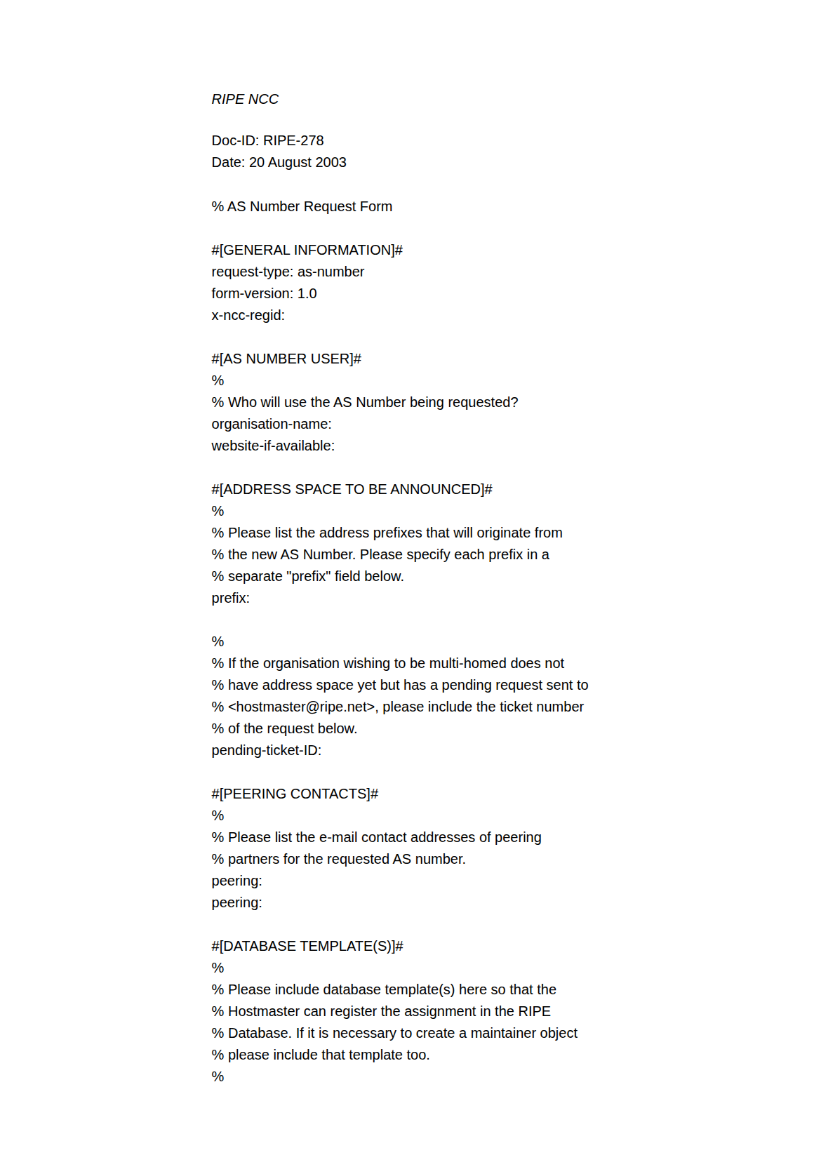RIPE NCC
Doc-ID: RIPE-278
Date: 20 August 2003
% AS Number Request Form

#[GENERAL INFORMATION]#
request-type: as-number
form-version: 1.0
x-ncc-regid:

#[AS NUMBER USER]#
%
% Who will use the AS Number being requested?
organisation-name:
website-if-available:

#[ADDRESS SPACE TO BE ANNOUNCED]#
%
% Please list the address prefixes that will originate from
% the new AS Number. Please specify each prefix in a
% separate "prefix" field below.
prefix:

%
% If the organisation wishing to be multi-homed does not
% have address space yet but has a pending request sent to
% <hostmaster@ripe.net>, please include the ticket number
% of the request below.
pending-ticket-ID:

#[PEERING CONTACTS]#
%
% Please list the e-mail contact addresses of peering
% partners for the requested AS number.
peering:
peering:

#[DATABASE TEMPLATE(S)]#
%
% Please include database template(s) here so that the
% Hostmaster can register the assignment in the RIPE
% Database. If it is necessary to create a maintainer object
% please include that template too.
%